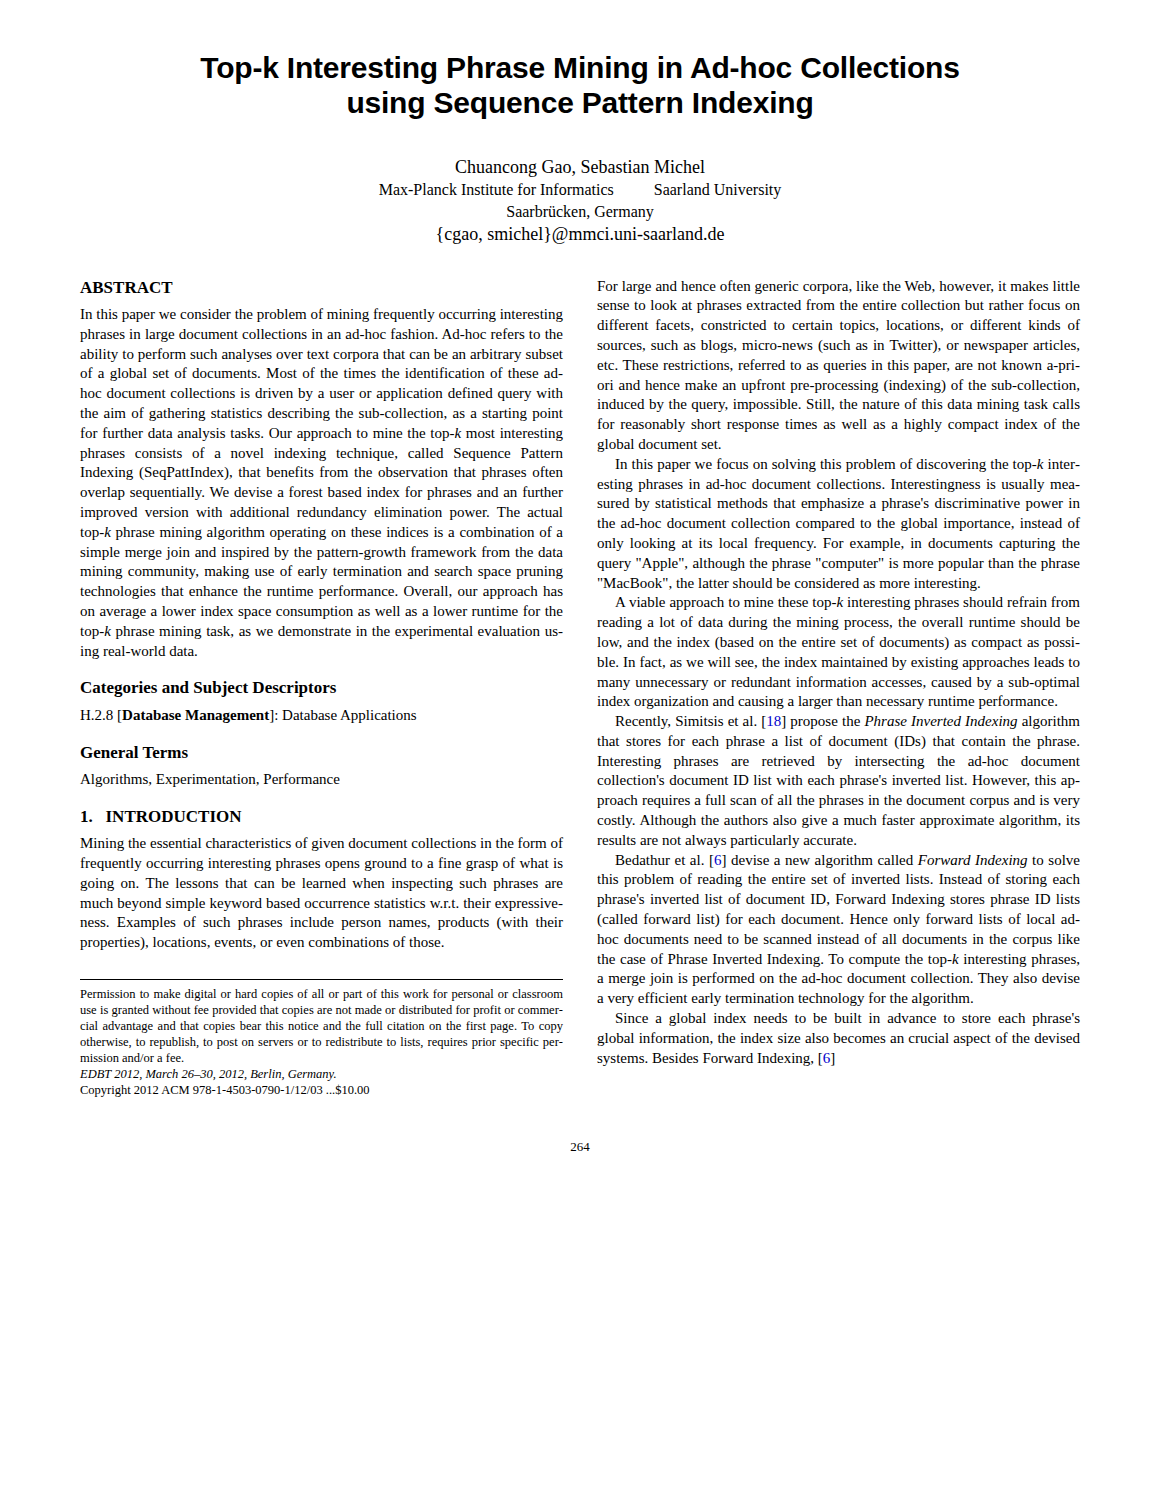Top-k Interesting Phrase Mining in Ad-hoc Collections
using Sequence Pattern Indexing
Chuancong Gao, Sebastian Michel
Max-Planck Institute for Informatics Saarland University
Saarbrücken, Germany
{cgao, smichel}@mmci.uni-saarland.de
ABSTRACT
In this paper we consider the problem of mining frequently occurring interesting phrases in large document collections in an ad-hoc fashion. Ad-hoc refers to the ability to perform such analyses over text corpora that can be an arbitrary subset of a global set of documents. Most of the times the identification of these ad-hoc document collections is driven by a user or application defined query with the aim of gathering statistics describing the sub-collection, as a starting point for further data analysis tasks. Our approach to mine the top-k most interesting phrases consists of a novel indexing technique, called Sequence Pattern Indexing (SeqPattIndex), that benefits from the observation that phrases often overlap sequentially. We devise a forest based index for phrases and an further improved version with additional redundancy elimination power. The actual top-k phrase mining algorithm operating on these indices is a combination of a simple merge join and inspired by the pattern-growth framework from the data mining community, making use of early termination and search space pruning technologies that enhance the runtime performance. Overall, our approach has on average a lower index space consumption as well as a lower runtime for the top-k phrase mining task, as we demonstrate in the experimental evaluation using real-world data.
Categories and Subject Descriptors
H.2.8 [Database Management]: Database Applications
General Terms
Algorithms, Experimentation, Performance
1. INTRODUCTION
Mining the essential characteristics of given document collections in the form of frequently occurring interesting phrases opens ground to a fine grasp of what is going on. The lessons that can be learned when inspecting such phrases are much beyond simple keyword based occurrence statistics w.r.t. their expressiveness. Examples of such phrases include person names, products (with their properties), locations, events, or even combinations of those.
Permission to make digital or hard copies of all or part of this work for personal or classroom use is granted without fee provided that copies are not made or distributed for profit or commercial advantage and that copies bear this notice and the full citation on the first page. To copy otherwise, to republish, to post on servers or to redistribute to lists, requires prior specific permission and/or a fee.
EDBT 2012, March 26–30, 2012, Berlin, Germany.
Copyright 2012 ACM 978-1-4503-0790-1/12/03 ...$10.00
For large and hence often generic corpora, like the Web, however, it makes little sense to look at phrases extracted from the entire collection but rather focus on different facets, constricted to certain topics, locations, or different kinds of sources, such as blogs, micro-news (such as in Twitter), or newspaper articles, etc. These restrictions, referred to as queries in this paper, are not known a-priori and hence make an upfront pre-processing (indexing) of the sub-collection, induced by the query, impossible. Still, the nature of this data mining task calls for reasonably short response times as well as a highly compact index of the global document set.
In this paper we focus on solving this problem of discovering the top-k interesting phrases in ad-hoc document collections. Interestingness is usually measured by statistical methods that emphasize a phrase's discriminative power in the ad-hoc document collection compared to the global importance, instead of only looking at its local frequency. For example, in documents capturing the query "Apple", although the phrase "computer" is more popular than the phrase "MacBook", the latter should be considered as more interesting.
A viable approach to mine these top-k interesting phrases should refrain from reading a lot of data during the mining process, the overall runtime should be low, and the index (based on the entire set of documents) as compact as possible. In fact, as we will see, the index maintained by existing approaches leads to many unnecessary or redundant information accesses, caused by a sub-optimal index organization and causing a larger than necessary runtime performance.
Recently, Simitsis et al. [18] propose the Phrase Inverted Indexing algorithm that stores for each phrase a list of document (IDs) that contain the phrase. Interesting phrases are retrieved by intersecting the ad-hoc document collection's document ID list with each phrase's inverted list. However, this approach requires a full scan of all the phrases in the document corpus and is very costly. Although the authors also give a much faster approximate algorithm, its results are not always particularly accurate.
Bedathur et al. [6] devise a new algorithm called Forward Indexing to solve this problem of reading the entire set of inverted lists. Instead of storing each phrase's inverted list of document ID, Forward Indexing stores phrase ID lists (called forward list) for each document. Hence only forward lists of local ad-hoc documents need to be scanned instead of all documents in the corpus like the case of Phrase Inverted Indexing. To compute the top-k interesting phrases, a merge join is performed on the ad-hoc document collection. They also devise a very efficient early termination technology for the algorithm.
Since a global index needs to be built in advance to store each phrase's global information, the index size also becomes an crucial aspect of the devised systems. Besides Forward Indexing, [6]
264